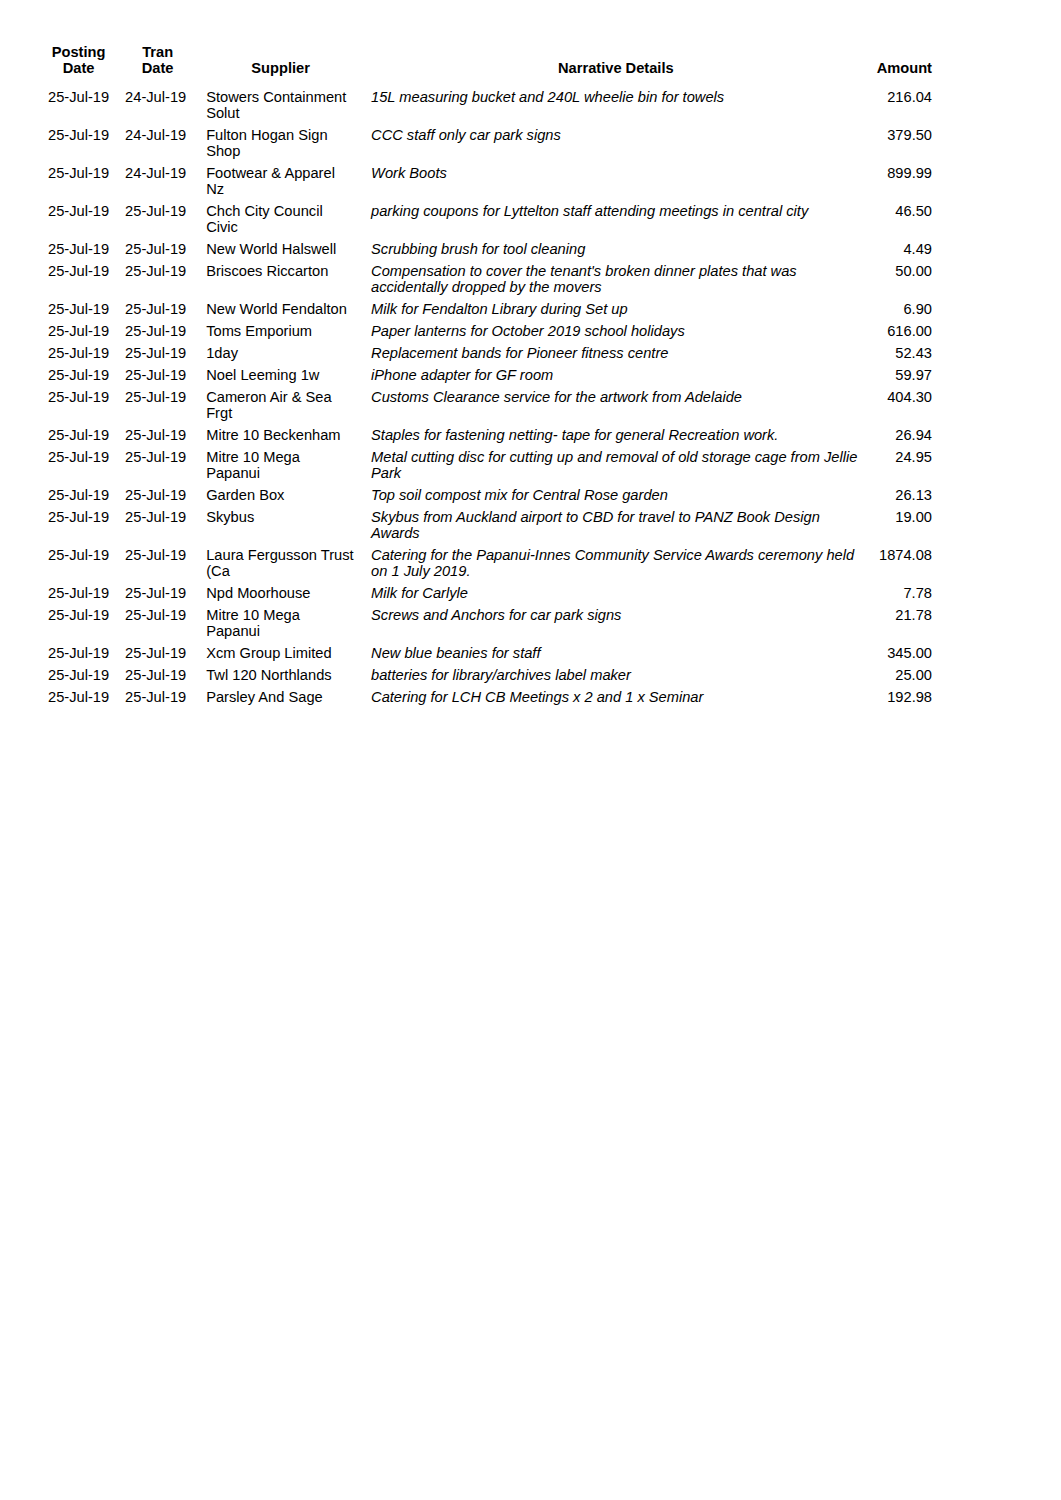| Posting Date | Tran Date | Supplier | Narrative Details | Amount |
| --- | --- | --- | --- | --- |
| 25-Jul-19 | 24-Jul-19 | Stowers Containment Solut | 15L measuring bucket and 240L wheelie bin for towels | 216.04 |
| 25-Jul-19 | 24-Jul-19 | Fulton Hogan Sign Shop | CCC staff only car park signs | 379.50 |
| 25-Jul-19 | 24-Jul-19 | Footwear & Apparel Nz | Work Boots | 899.99 |
| 25-Jul-19 | 25-Jul-19 | Chch City Council Civic | parking coupons for Lyttelton staff attending meetings in central city | 46.50 |
| 25-Jul-19 | 25-Jul-19 | New World Halswell | Scrubbing brush for tool cleaning | 4.49 |
| 25-Jul-19 | 25-Jul-19 | Briscoes Riccarton | Compensation to cover the tenant's broken dinner plates that was accidentally dropped by the movers | 50.00 |
| 25-Jul-19 | 25-Jul-19 | New World Fendalton | Milk for Fendalton Library during Set up | 6.90 |
| 25-Jul-19 | 25-Jul-19 | Toms Emporium | Paper lanterns for October 2019 school holidays | 616.00 |
| 25-Jul-19 | 25-Jul-19 | 1day | Replacement bands for Pioneer fitness centre | 52.43 |
| 25-Jul-19 | 25-Jul-19 | Noel Leeming 1w | iPhone adapter for GF room | 59.97 |
| 25-Jul-19 | 25-Jul-19 | Cameron Air & Sea Frgt | Customs Clearance service for the artwork from Adelaide | 404.30 |
| 25-Jul-19 | 25-Jul-19 | Mitre 10 Beckenham | Staples for fastening netting- tape for general Recreation work. | 26.94 |
| 25-Jul-19 | 25-Jul-19 | Mitre 10 Mega Papanui | Metal cutting disc for cutting up and removal of old storage cage from Jellie Park | 24.95 |
| 25-Jul-19 | 25-Jul-19 | Garden Box | Top soil compost mix for Central Rose garden | 26.13 |
| 25-Jul-19 | 25-Jul-19 | Skybus | Skybus from Auckland airport to CBD for travel to PANZ Book Design Awards | 19.00 |
| 25-Jul-19 | 25-Jul-19 | Laura Fergusson Trust (Ca | Catering for the Papanui-Innes Community Service Awards ceremony held on 1 July 2019. | 1874.08 |
| 25-Jul-19 | 25-Jul-19 | Npd Moorhouse | Milk for Carlyle | 7.78 |
| 25-Jul-19 | 25-Jul-19 | Mitre 10 Mega Papanui | Screws and Anchors for car park signs | 21.78 |
| 25-Jul-19 | 25-Jul-19 | Xcm Group Limited | New blue beanies for staff | 345.00 |
| 25-Jul-19 | 25-Jul-19 | Twl 120 Northlands | batteries for library/archives label maker | 25.00 |
| 25-Jul-19 | 25-Jul-19 | Parsley And Sage | Catering for LCH CB Meetings x 2 and 1 x Seminar | 192.98 |